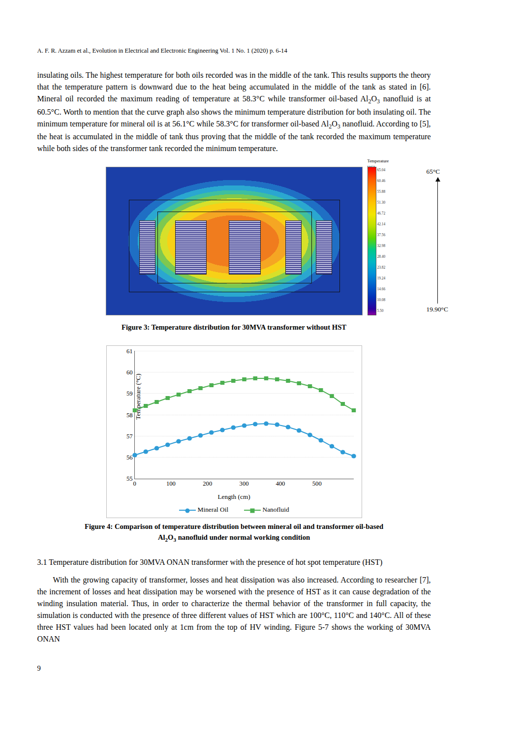A. F. R. Azzam et al., Evolution in Electrical and Electronic Engineering Vol. 1 No. 1 (2020) p. 6-14
insulating oils. The highest temperature for both oils recorded was in the middle of the tank. This results supports the theory that the temperature pattern is downward due to the heat being accumulated in the middle of the tank as stated in [6]. Mineral oil recorded the maximum reading of temperature at 58.3°C while transformer oil-based Al2O3 nanofluid is at 60.5°C. Worth to mention that the curve graph also shows the minimum temperature distribution for both insulating oil. The minimum temperature for mineral oil is at 56.1°C while 58.3°C for transformer oil-based Al2O3 nanofluid. According to [5], the heat is accumulated in the middle of tank thus proving that the middle of the tank recorded the maximum temperature while both sides of the transformer tank recorded the minimum temperature.
Temperature
[°C]
65.04 60.46 55.88 51.30 46.72 42.14 37.56 32.98 28.40 23.82 19.24 14.66 10.08 5.50
65°C
19.90°C
Figure 3: Temperature distribution for 30MVA transformer without HST
Temperature (°C)
61
60
59
58
57
56
55
0
100
200
300
400
500
Length (cm)
Mineral Oil Nanofluid
Figure 4: Comparison of temperature distribution between mineral oil and transformer oil-based
Al2O3 nanofluid under normal working condition
3.1 Temperature distribution for 30MVA ONAN transformer with the presence of hot spot temperature (HST)
With the growing capacity of transformer, losses and heat dissipation was also increased. According to researcher [7], the increment of losses and heat dissipation may be worsened with the presence of HST as it can cause degradation of the winding insulation material. Thus, in order to characterize the thermal behavior of the transformer in full capacity, the simulation is conducted with the presence of three different values of HST which are 100°C, 110°C and 140°C. All of these three HST values had been located only at 1cm from the top of HV winding. Figure 5-7 shows the working of 30MVA ONAN
9